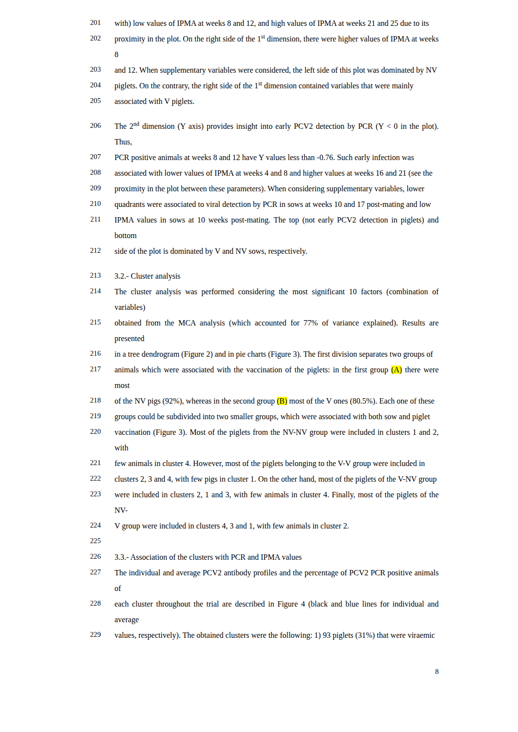with) low values of IPMA at weeks 8 and 12, and high values of IPMA at weeks 21 and 25 due to its
proximity in the plot. On the right side of the 1st dimension, there were higher values of IPMA at weeks 8
and 12. When supplementary variables were considered, the left side of this plot was dominated by NV
piglets. On the contrary, the right side of the 1st dimension contained variables that were mainly
associated with V piglets.
The 2nd dimension (Y axis) provides insight into early PCV2 detection by PCR (Y < 0 in the plot). Thus,
PCR positive animals at weeks 8 and 12 have Y values less than -0.76. Such early infection was
associated with lower values of IPMA at weeks 4 and 8 and higher values at weeks 16 and 21 (see the
proximity in the plot between these parameters). When considering supplementary variables, lower
quadrants were associated to viral detection by PCR in sows at weeks 10 and 17 post-mating and low
IPMA values in sows at 10 weeks post-mating. The top (not early PCV2 detection in piglets) and bottom
side of the plot is dominated by V and NV sows, respectively.
3.2.- Cluster analysis
The cluster analysis was performed considering the most significant 10 factors (combination of variables)
obtained from the MCA analysis (which accounted for 77% of variance explained). Results are presented
in a tree dendrogram (Figure 2) and in pie charts (Figure 3). The first division separates two groups of
animals which were associated with the vaccination of the piglets: in the first group (A) there were most
of the NV pigs (92%), whereas in the second group (B) most of the V ones (80.5%). Each one of these
groups could be subdivided into two smaller groups, which were associated with both sow and piglet
vaccination (Figure 3). Most of the piglets from the NV-NV group were included in clusters 1 and 2, with
few animals in cluster 4. However, most of the piglets belonging to the V-V group were included in
clusters 2, 3 and 4, with few pigs in cluster 1. On the other hand, most of the piglets of the V-NV group
were included in clusters 2, 1 and 3, with few animals in cluster 4. Finally, most of the piglets of the NV-
V group were included in clusters 4, 3 and 1, with few animals in cluster 2.
3.3.- Association of the clusters with PCR and IPMA values
The individual and average PCV2 antibody profiles and the percentage of PCV2 PCR positive animals of
each cluster throughout the trial are described in Figure 4 (black and blue lines for individual and average
values, respectively). The obtained clusters were the following: 1) 93 piglets (31%) that were viraemic
8